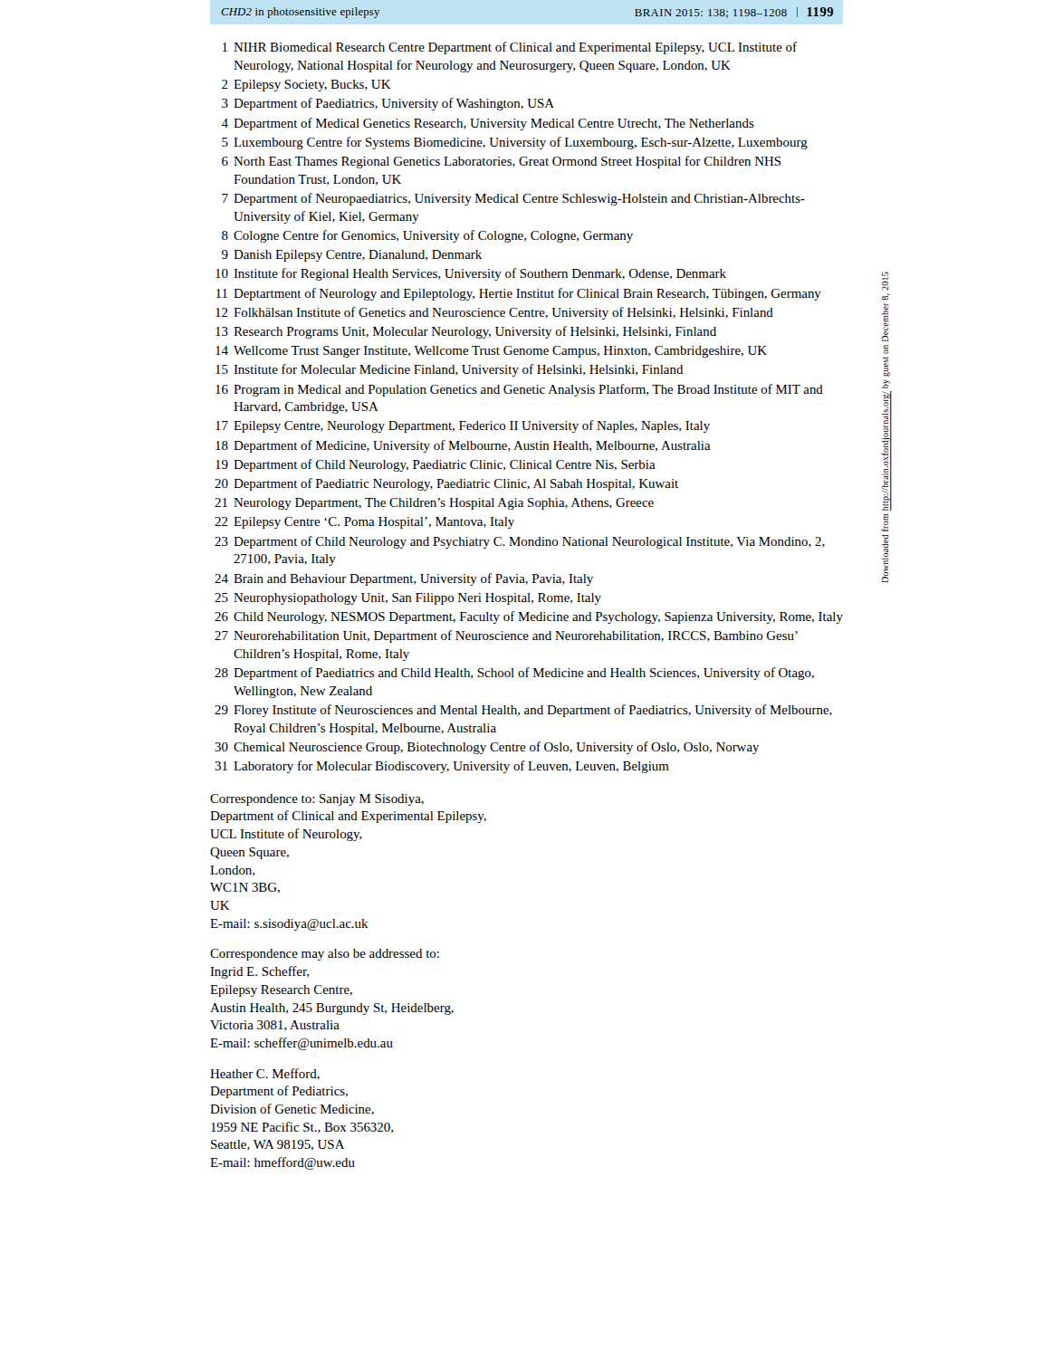CHD2 in photosensitive epilepsy
BRAIN 2015: 138; 1198–1208 1199
Downloaded from http://brain.oxfordjournals.org/ by guest on December 8, 2015
NIHR Biomedical Research Centre Department of Clinical and Experimental Epilepsy, UCL Institute of Neurology, National Hospital for Neurology and Neurosurgery, Queen Square, London, UK
Epilepsy Society, Bucks, UK
Department of Paediatrics, University of Washington, USA
Department of Medical Genetics Research, University Medical Centre Utrecht, The Netherlands
Luxembourg Centre for Systems Biomedicine, University of Luxembourg, Esch-sur-Alzette, Luxembourg
North East Thames Regional Genetics Laboratories, Great Ormond Street Hospital for Children NHS Foundation Trust, London, UK
Department of Neuropaediatrics, University Medical Centre Schleswig-Holstein and Christian-Albrechts-University of Kiel, Kiel, Germany
Cologne Centre for Genomics, University of Cologne, Cologne, Germany
Danish Epilepsy Centre, Dianalund, Denmark
Institute for Regional Health Services, University of Southern Denmark, Odense, Denmark
Deptartment of Neurology and Epileptology, Hertie Institut for Clinical Brain Research, Tübingen, Germany
Folkhälsan Institute of Genetics and Neuroscience Centre, University of Helsinki, Helsinki, Finland
Research Programs Unit, Molecular Neurology, University of Helsinki, Helsinki, Finland
Wellcome Trust Sanger Institute, Wellcome Trust Genome Campus, Hinxton, Cambridgeshire, UK
Institute for Molecular Medicine Finland, University of Helsinki, Helsinki, Finland
Program in Medical and Population Genetics and Genetic Analysis Platform, The Broad Institute of MIT and Harvard, Cambridge, USA
Epilepsy Centre, Neurology Department, Federico II University of Naples, Naples, Italy
Department of Medicine, University of Melbourne, Austin Health, Melbourne, Australia
Department of Child Neurology, Paediatric Clinic, Clinical Centre Nis, Serbia
Department of Paediatric Neurology, Paediatric Clinic, Al Sabah Hospital, Kuwait
Neurology Department, The Children’s Hospital Agia Sophia, Athens, Greece
Epilepsy Centre ‘C. Poma Hospital’, Mantova, Italy
Department of Child Neurology and Psychiatry C. Mondino National Neurological Institute, Via Mondino, 2, 27100, Pavia, Italy
Brain and Behaviour Department, University of Pavia, Pavia, Italy
Neurophysiopathology Unit, San Filippo Neri Hospital, Rome, Italy
Child Neurology, NESMOS Department, Faculty of Medicine and Psychology, Sapienza University, Rome, Italy
Neurorehabilitation Unit, Department of Neuroscience and Neurorehabilitation, IRCCS, Bambino Gesu’ Children’s Hospital, Rome, Italy
Department of Paediatrics and Child Health, School of Medicine and Health Sciences, University of Otago, Wellington, New Zealand
Florey Institute of Neurosciences and Mental Health, and Department of Paediatrics, University of Melbourne, Royal Children’s Hospital, Melbourne, Australia
Chemical Neuroscience Group, Biotechnology Centre of Oslo, University of Oslo, Oslo, Norway
Laboratory for Molecular Biodiscovery, University of Leuven, Leuven, Belgium
Correspondence to: Sanjay M Sisodiya,
Department of Clinical and Experimental Epilepsy,
UCL Institute of Neurology,
Queen Square,
London,
WC1N 3BG,
UK
E-mail: s.sisodiya@ucl.ac.uk
Correspondence may also be addressed to:
Ingrid E. Scheffer,
Epilepsy Research Centre,
Austin Health, 245 Burgundy St, Heidelberg,
Victoria 3081, Australia
E-mail: scheffer@unimelb.edu.au
Heather C. Mefford,
Department of Pediatrics,
Division of Genetic Medicine,
1959 NE Pacific St., Box 356320,
Seattle, WA 98195, USA
E-mail: hmefford@uw.edu